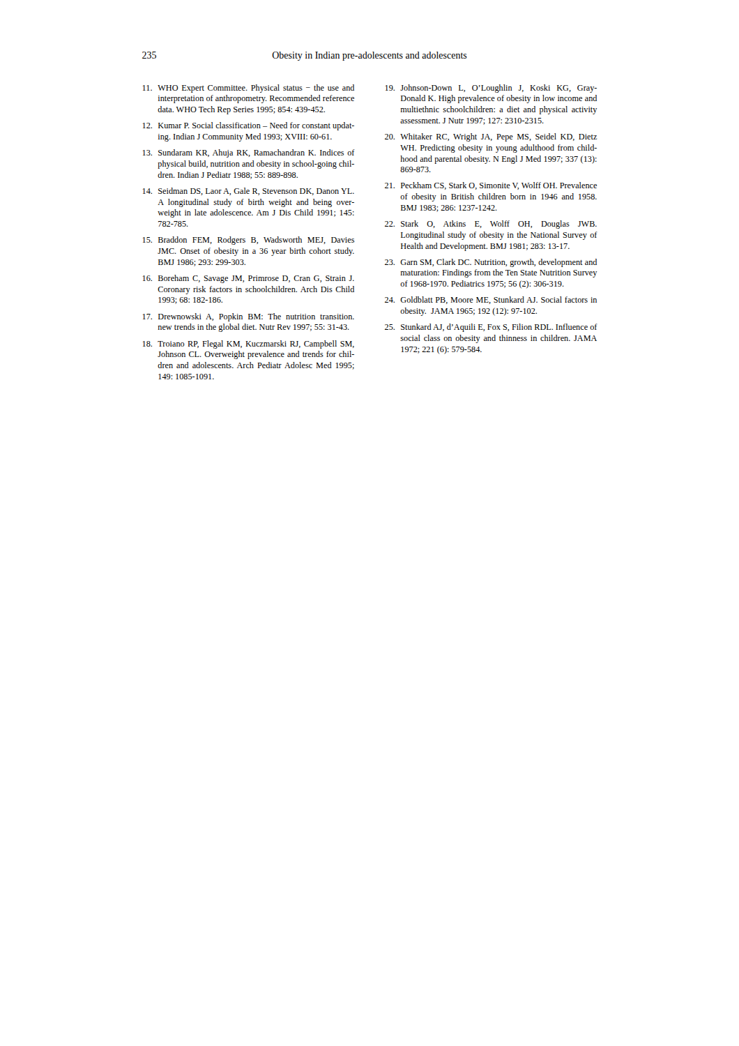235 Obesity in Indian pre-adolescents and adolescents
11. WHO Expert Committee. Physical status − the use and interpretation of anthropometry. Recommended reference data. WHO Tech Rep Series 1995; 854: 439-452.
12. Kumar P. Social classification – Need for constant updating. Indian J Community Med 1993; XVIII: 60-61.
13. Sundaram KR, Ahuja RK, Ramachandran K. Indices of physical build, nutrition and obesity in school-going children. Indian J Pediatr 1988; 55: 889-898.
14. Seidman DS, Laor A, Gale R, Stevenson DK, Danon YL. A longitudinal study of birth weight and being overweight in late adolescence. Am J Dis Child 1991; 145: 782-785.
15. Braddon FEM, Rodgers B, Wadsworth MEJ, Davies JMC. Onset of obesity in a 36 year birth cohort study. BMJ 1986; 293: 299-303.
16. Boreham C, Savage JM, Primrose D, Cran G, Strain J. Coronary risk factors in schoolchildren. Arch Dis Child 1993; 68: 182-186.
17. Drewnowski A, Popkin BM: The nutrition transition. new trends in the global diet. Nutr Rev 1997; 55: 31-43.
18. Troiano RP, Flegal KM, Kuczmarski RJ, Campbell SM, Johnson CL. Overweight prevalence and trends for children and adolescents. Arch Pediatr Adolesc Med 1995; 149: 1085-1091.
19. Johnson-Down L, O’Loughlin J, Koski KG, Gray-Donald K. High prevalence of obesity in low income and multiethnic schoolchildren: a diet and physical activity assessment. J Nutr 1997; 127: 2310-2315.
20. Whitaker RC, Wright JA, Pepe MS, Seidel KD, Dietz WH. Predicting obesity in young adulthood from childhood and parental obesity. N Engl J Med 1997; 337 (13): 869-873.
21. Peckham CS, Stark O, Simonite V, Wolff OH. Prevalence of obesity in British children born in 1946 and 1958. BMJ 1983; 286: 1237-1242.
22. Stark O, Atkins E, Wolff OH, Douglas JWB. Longitudinal study of obesity in the National Survey of Health and Development. BMJ 1981; 283: 13-17.
23. Garn SM, Clark DC. Nutrition, growth, development and maturation: Findings from the Ten State Nutrition Survey of 1968-1970. Pediatrics 1975; 56 (2): 306-319.
24. Goldblatt PB, Moore ME, Stunkard AJ. Social factors in obesity. JAMA 1965; 192 (12): 97-102.
25. Stunkard AJ, d’Aquili E, Fox S, Filion RDL. Influence of social class on obesity and thinness in children. JAMA 1972; 221 (6): 579-584.